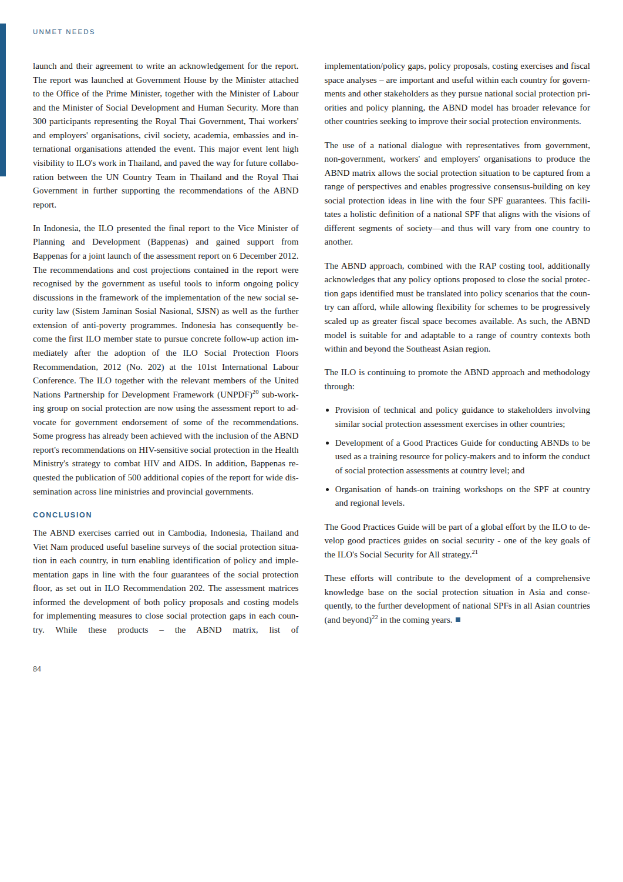Unmet Needs
launch and their agreement to write an acknowledgement for the report. The report was launched at Government House by the Minister attached to the Office of the Prime Minister, together with the Minister of Labour and the Minister of Social Development and Human Security. More than 300 participants representing the Royal Thai Government, Thai workers' and employers' organisations, civil society, academia, embassies and international organisations attended the event. This major event lent high visibility to ILO's work in Thailand, and paved the way for future collaboration between the UN Country Team in Thailand and the Royal Thai Government in further supporting the recommendations of the ABND report.
In Indonesia, the ILO presented the final report to the Vice Minister of Planning and Development (Bappenas) and gained support from Bappenas for a joint launch of the assessment report on 6 December 2012. The recommendations and cost projections contained in the report were recognised by the government as useful tools to inform ongoing policy discussions in the framework of the implementation of the new social security law (Sistem Jaminan Sosial Nasional, SJSN) as well as the further extension of anti-poverty programmes. Indonesia has consequently become the first ILO member state to pursue concrete follow-up action immediately after the adoption of the ILO Social Protection Floors Recommendation, 2012 (No. 202) at the 101st International Labour Conference. The ILO together with the relevant members of the United Nations Partnership for Development Framework (UNPDF)20 sub-working group on social protection are now using the assessment report to advocate for government endorsement of some of the recommendations. Some progress has already been achieved with the inclusion of the ABND report's recommendations on HIV-sensitive social protection in the Health Ministry's strategy to combat HIV and AIDS. In addition, Bappenas requested the publication of 500 additional copies of the report for wide dissemination across line ministries and provincial governments.
Conclusion
The ABND exercises carried out in Cambodia, Indonesia, Thailand and Viet Nam produced useful baseline surveys of the social protection situation in each country, in turn enabling identification of policy and implementation gaps in line with the four guarantees of the social protection floor, as set out in ILO Recommendation 202. The assessment matrices informed the development of both policy proposals and costing models for implementing measures to close social protection gaps in each country. While these products – the ABND matrix, list of implementation/policy gaps, policy proposals, costing exercises and fiscal space analyses – are important and useful within each country for governments and other stakeholders as they pursue national social protection priorities and policy planning, the ABND model has broader relevance for other countries seeking to improve their social protection environments.
The use of a national dialogue with representatives from government, non-government, workers' and employers' organisations to produce the ABND matrix allows the social protection situation to be captured from a range of perspectives and enables progressive consensus-building on key social protection ideas in line with the four SPF guarantees. This facilitates a holistic definition of a national SPF that aligns with the visions of different segments of society—and thus will vary from one country to another.
The ABND approach, combined with the RAP costing tool, additionally acknowledges that any policy options proposed to close the social protection gaps identified must be translated into policy scenarios that the country can afford, while allowing flexibility for schemes to be progressively scaled up as greater fiscal space becomes available. As such, the ABND model is suitable for and adaptable to a range of country contexts both within and beyond the Southeast Asian region.
The ILO is continuing to promote the ABND approach and methodology through:
Provision of technical and policy guidance to stakeholders involving similar social protection assessment exercises in other countries;
Development of a Good Practices Guide for conducting ABNDs to be used as a training resource for policy-makers and to inform the conduct of social protection assessments at country level; and
Organisation of hands-on training workshops on the SPF at country and regional levels.
The Good Practices Guide will be part of a global effort by the ILO to develop good practices guides on social security - one of the key goals of the ILO's Social Security for All strategy.21
These efforts will contribute to the development of a comprehensive knowledge base on the social protection situation in Asia and consequently, to the further development of national SPFs in all Asian countries (and beyond)22 in the coming years.
84